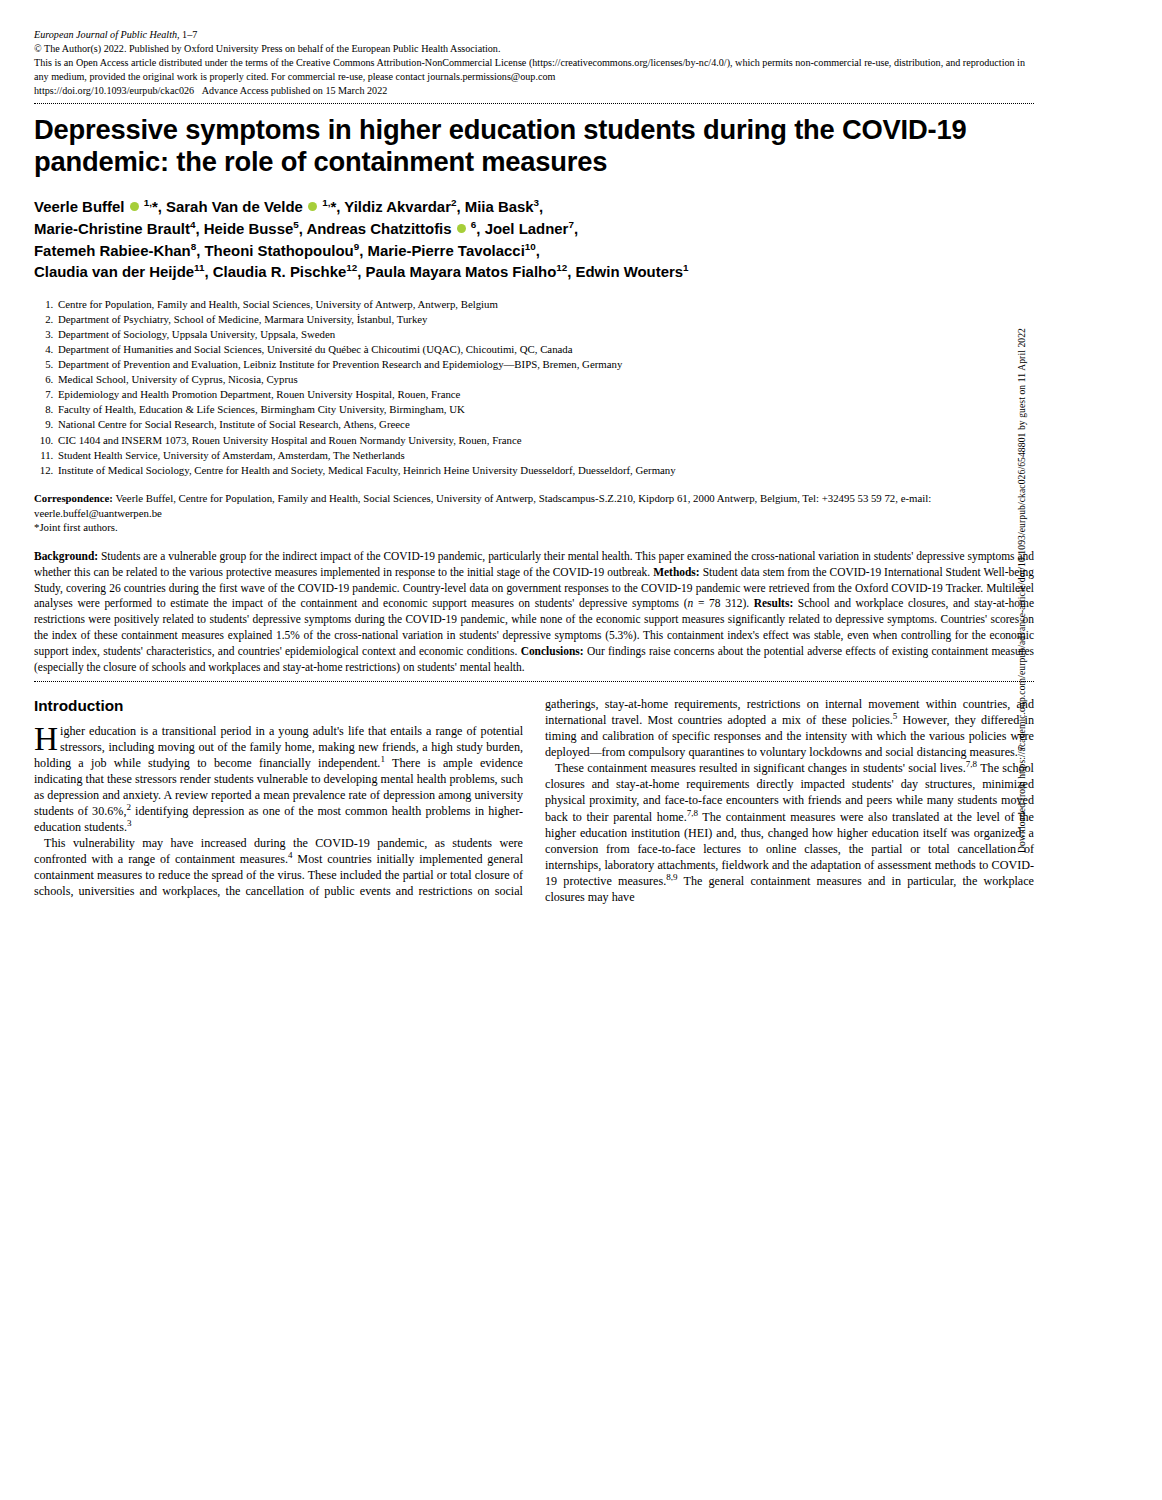European Journal of Public Health, 1–7
© The Author(s) 2022. Published by Oxford University Press on behalf of the European Public Health Association.
This is an Open Access article distributed under the terms of the Creative Commons Attribution-NonCommercial License (https://creativecommons.org/licenses/by-nc/4.0/), which permits non-commercial re-use, distribution, and reproduction in any medium, provided the original work is properly cited. For commercial re-use, please contact journals.permissions@oup.com
https://doi.org/10.1093/eurpub/ckac026 Advance Access published on 15 March 2022
Depressive symptoms in higher education students during the COVID-19 pandemic: the role of containment measures
Veerle Buffel 1,*, Sarah Van de Velde 1,*, Yildiz Akvardar2, Miia Bask3,
Marie-Christine Brault4, Heide Busse5, Andreas Chatzittofis 6, Joel Ladner7,
Fatemeh Rabiee-Khan8, Theoni Stathopoulou9, Marie-Pierre Tavolacci10,
Claudia van der Heijde11, Claudia R. Pischke12, Paula Mayara Matos Fialho12, Edwin Wouters1
Centre for Population, Family and Health, Social Sciences, University of Antwerp, Antwerp, Belgium
Department of Psychiatry, School of Medicine, Marmara University, İstanbul, Turkey
Department of Sociology, Uppsala University, Uppsala, Sweden
Department of Humanities and Social Sciences, Université du Québec à Chicoutimi (UQAC), Chicoutimi, QC, Canada
Department of Prevention and Evaluation, Leibniz Institute for Prevention Research and Epidemiology—BIPS, Bremen, Germany
Medical School, University of Cyprus, Nicosia, Cyprus
Epidemiology and Health Promotion Department, Rouen University Hospital, Rouen, France
Faculty of Health, Education & Life Sciences, Birmingham City University, Birmingham, UK
National Centre for Social Research, Institute of Social Research, Athens, Greece
CIC 1404 and INSERM 1073, Rouen University Hospital and Rouen Normandy University, Rouen, France
Student Health Service, University of Amsterdam, Amsterdam, The Netherlands
Institute of Medical Sociology, Centre for Health and Society, Medical Faculty, Heinrich Heine University Duesseldorf, Duesseldorf, Germany
Correspondence: Veerle Buffel, Centre for Population, Family and Health, Social Sciences, University of Antwerp, Stadscampus-S.Z.210, Kipdorp 61, 2000 Antwerp, Belgium, Tel: +32495 53 59 72, e-mail: veerle.buffel@uantwerpen.be
*Joint first authors.
Background: Students are a vulnerable group for the indirect impact of the COVID-19 pandemic, particularly their mental health. This paper examined the cross-national variation in students' depressive symptoms and whether this can be related to the various protective measures implemented in response to the initial stage of the COVID-19 outbreak. Methods: Student data stem from the COVID-19 International Student Well-being Study, covering 26 countries during the first wave of the COVID-19 pandemic. Country-level data on government responses to the COVID-19 pandemic were retrieved from the Oxford COVID-19 Tracker. Multilevel analyses were performed to estimate the impact of the containment and economic support measures on students' depressive symptoms (n = 78 312). Results: School and workplace closures, and stay-at-home restrictions were positively related to students' depressive symptoms during the COVID-19 pandemic, while none of the economic support measures significantly related to depressive symptoms. Countries' scores on the index of these containment measures explained 1.5% of the cross-national variation in students' depressive symptoms (5.3%). This containment index's effect was stable, even when controlling for the economic support index, students' characteristics, and countries' epidemiological context and economic conditions. Conclusions: Our findings raise concerns about the potential adverse effects of existing containment measures (especially the closure of schools and workplaces and stay-at-home restrictions) on students' mental health.
Introduction
Higher education is a transitional period in a young adult's life that entails a range of potential stressors, including moving out of the family home, making new friends, a high study burden, holding a job while studying to become financially independent.1 There is ample evidence indicating that these stressors render students vulnerable to developing mental health problems, such as depression and anxiety. A review reported a mean prevalence rate of depression among university students of 30.6%,2 identifying depression as one of the most common health problems in higher-education students.3
This vulnerability may have increased during the COVID-19 pandemic, as students were confronted with a range of containment measures.4 Most countries initially implemented general containment measures to reduce the spread of the virus. These included the partial or total closure of schools, universities and workplaces, the cancellation of public events and restrictions on social gatherings, stay-at-home requirements, restrictions on internal movement within countries, and international travel. Most countries adopted a mix of these policies.5 However, they differed in timing and calibration of specific responses and the intensity with which the various policies were deployed—from compulsory quarantines to voluntary lockdowns and social distancing measures.6
These containment measures resulted in significant changes in students' social lives.7,8 The school closures and stay-at-home requirements directly impacted students' day structures, minimized physical proximity, and face-to-face encounters with friends and peers while many students moved back to their parental home.7,8 The containment measures were also translated at the level of the higher education institution (HEI) and, thus, changed how higher education itself was organized: a conversion from face-to-face lectures to online classes, the partial or total cancellation of internships, laboratory attachments, fieldwork and the adaptation of assessment methods to COVID-19 protective measures.8,9 The general containment measures and in particular, the workplace closures may have
Downloaded from https://academic.oup.com/eurpub/advance-article/doi/10.1093/eurpub/ckac026/6548801 by guest on 11 April 2022